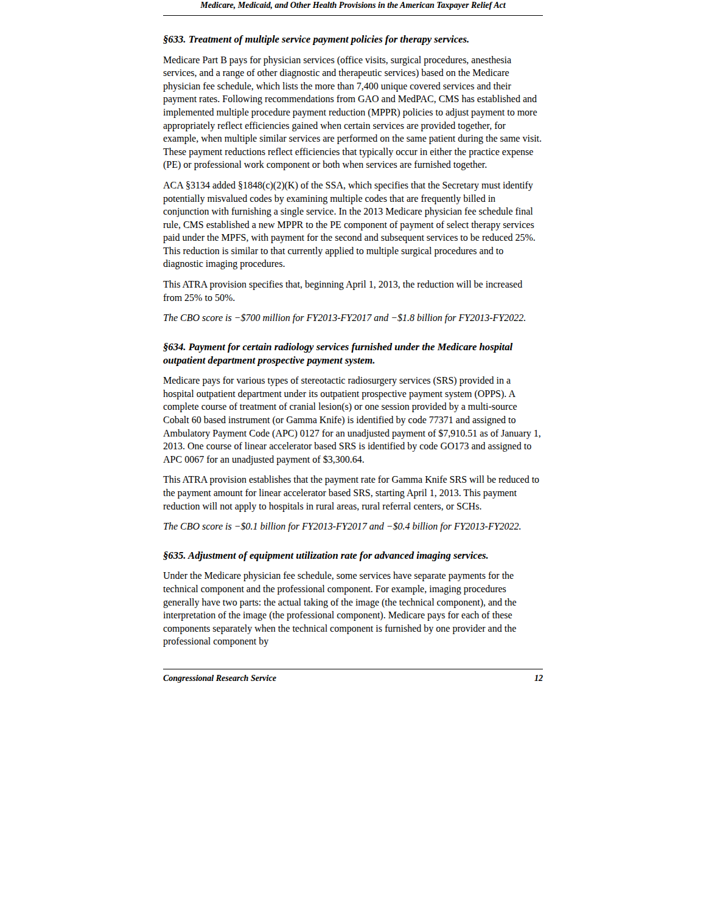Medicare, Medicaid, and Other Health Provisions in the American Taxpayer Relief Act
§633. Treatment of multiple service payment policies for therapy services.
Medicare Part B pays for physician services (office visits, surgical procedures, anesthesia services, and a range of other diagnostic and therapeutic services) based on the Medicare physician fee schedule, which lists the more than 7,400 unique covered services and their payment rates. Following recommendations from GAO and MedPAC, CMS has established and implemented multiple procedure payment reduction (MPPR) policies to adjust payment to more appropriately reflect efficiencies gained when certain services are provided together, for example, when multiple similar services are performed on the same patient during the same visit. These payment reductions reflect efficiencies that typically occur in either the practice expense (PE) or professional work component or both when services are furnished together.
ACA §3134 added §1848(c)(2)(K) of the SSA, which specifies that the Secretary must identify potentially misvalued codes by examining multiple codes that are frequently billed in conjunction with furnishing a single service. In the 2013 Medicare physician fee schedule final rule, CMS established a new MPPR to the PE component of payment of select therapy services paid under the MPFS, with payment for the second and subsequent services to be reduced 25%. This reduction is similar to that currently applied to multiple surgical procedures and to diagnostic imaging procedures.
This ATRA provision specifies that, beginning April 1, 2013, the reduction will be increased from 25% to 50%.
The CBO score is −$700 million for FY2013-FY2017 and −$1.8 billion for FY2013-FY2022.
§634. Payment for certain radiology services furnished under the Medicare hospital outpatient department prospective payment system.
Medicare pays for various types of stereotactic radiosurgery services (SRS) provided in a hospital outpatient department under its outpatient prospective payment system (OPPS). A complete course of treatment of cranial lesion(s) or one session provided by a multi-source Cobalt 60 based instrument (or Gamma Knife) is identified by code 77371 and assigned to Ambulatory Payment Code (APC) 0127 for an unadjusted payment of $7,910.51 as of January 1, 2013. One course of linear accelerator based SRS is identified by code GO173 and assigned to APC 0067 for an unadjusted payment of $3,300.64.
This ATRA provision establishes that the payment rate for Gamma Knife SRS will be reduced to the payment amount for linear accelerator based SRS, starting April 1, 2013. This payment reduction will not apply to hospitals in rural areas, rural referral centers, or SCHs.
The CBO score is −$0.1 billion for FY2013-FY2017 and −$0.4 billion for FY2013-FY2022.
§635. Adjustment of equipment utilization rate for advanced imaging services.
Under the Medicare physician fee schedule, some services have separate payments for the technical component and the professional component. For example, imaging procedures generally have two parts: the actual taking of the image (the technical component), and the interpretation of the image (the professional component). Medicare pays for each of these components separately when the technical component is furnished by one provider and the professional component by
Congressional Research Service 12